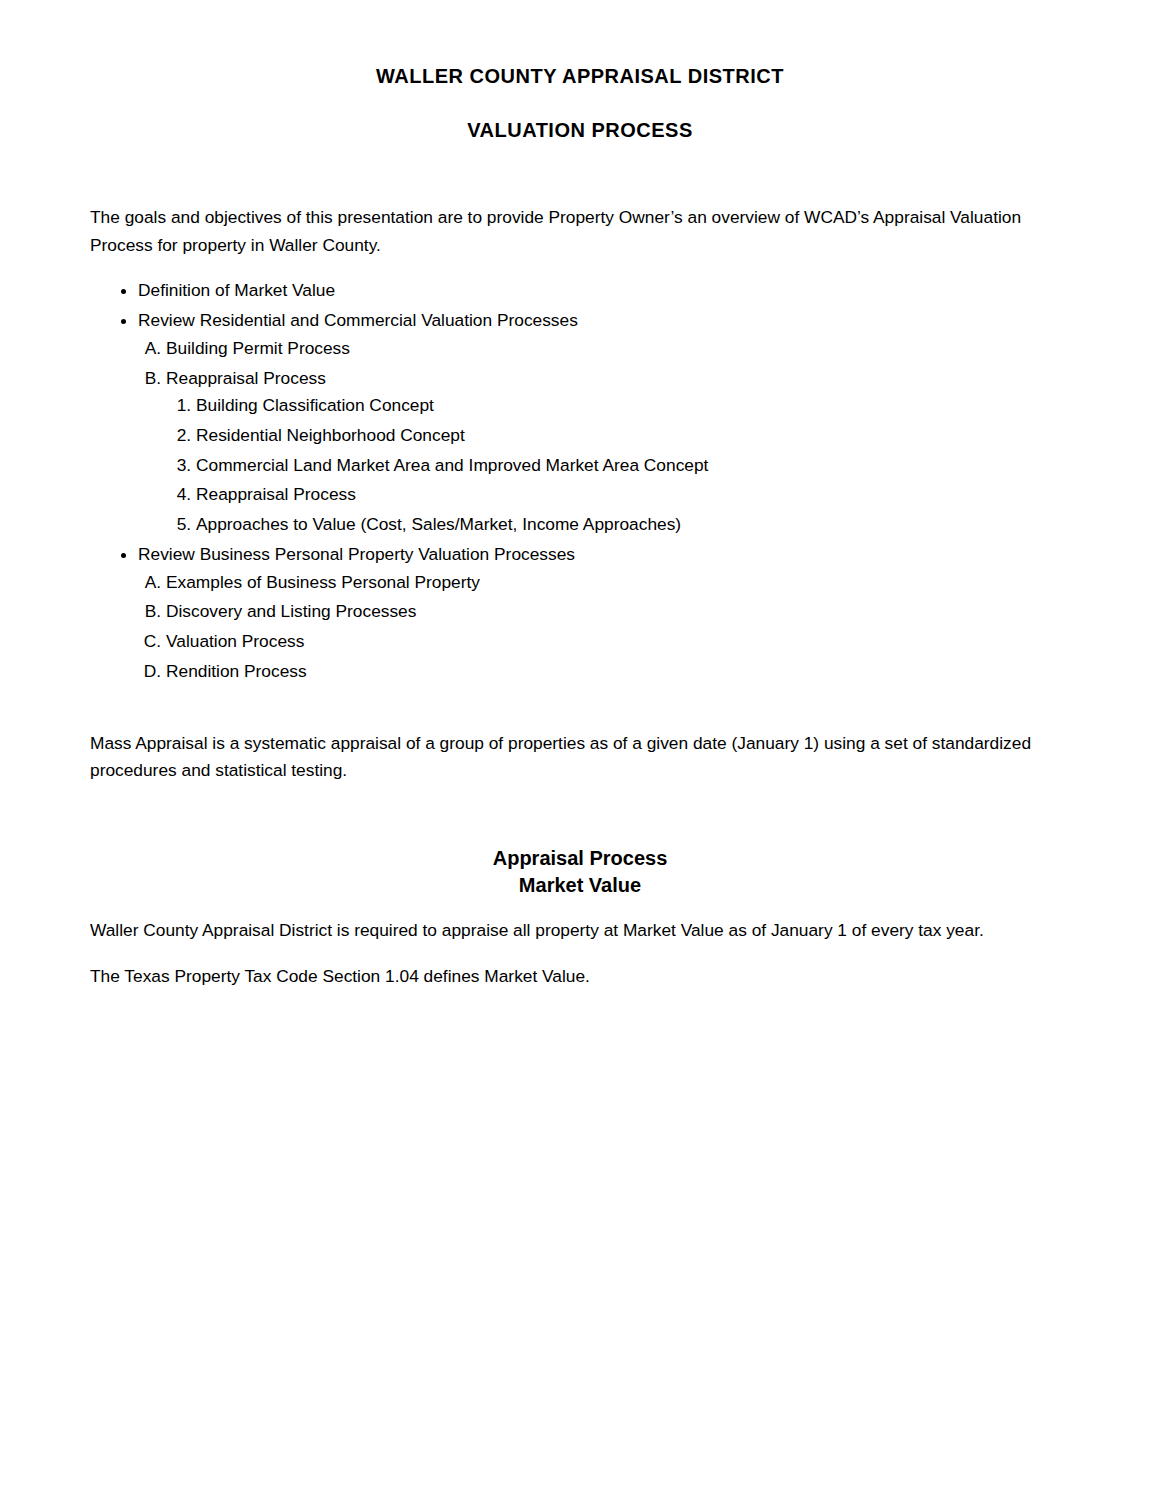WALLER COUNTY APPRAISAL DISTRICT VALUATION PROCESS
The goals and objectives of this presentation are to provide Property Owner’s an overview of WCAD’s Appraisal Valuation Process for property in Waller County.
Definition of Market Value
Review Residential and Commercial Valuation Processes
Building Permit Process
Reappraisal Process
Building Classification Concept
Residential Neighborhood Concept
Commercial Land Market Area and Improved Market Area Concept
Reappraisal Process
Approaches to Value (Cost, Sales/Market, Income Approaches)
Review Business Personal Property Valuation Processes
Examples of Business Personal Property
Discovery and Listing Processes
Valuation Process
Rendition Process
Mass Appraisal is a systematic appraisal of a group of properties as of a given date (January 1) using a set of standardized procedures and statistical testing.
Appraisal Process
Market Value
Waller County Appraisal District is required to appraise all property at Market Value as of January 1 of every tax year.
The Texas Property Tax Code Section 1.04 defines Market Value.